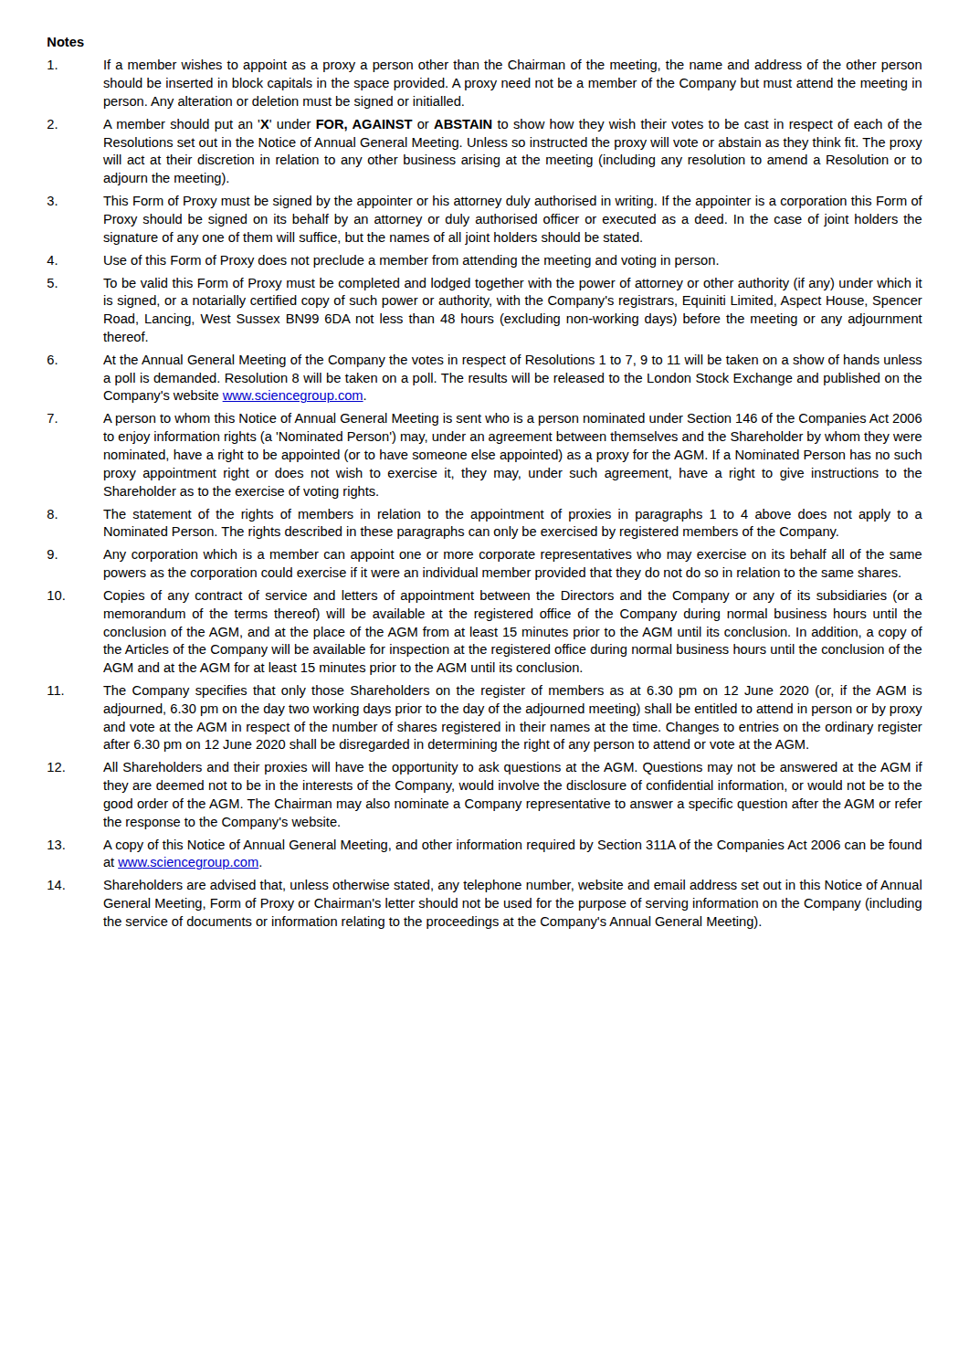Notes
If a member wishes to appoint as a proxy a person other than the Chairman of the meeting, the name and address of the other person should be inserted in block capitals in the space provided. A proxy need not be a member of the Company but must attend the meeting in person. Any alteration or deletion must be signed or initialled.
A member should put an 'X' under FOR, AGAINST or ABSTAIN to show how they wish their votes to be cast in respect of each of the Resolutions set out in the Notice of Annual General Meeting. Unless so instructed the proxy will vote or abstain as they think fit. The proxy will act at their discretion in relation to any other business arising at the meeting (including any resolution to amend a Resolution or to adjourn the meeting).
This Form of Proxy must be signed by the appointer or his attorney duly authorised in writing. If the appointer is a corporation this Form of Proxy should be signed on its behalf by an attorney or duly authorised officer or executed as a deed. In the case of joint holders the signature of any one of them will suffice, but the names of all joint holders should be stated.
Use of this Form of Proxy does not preclude a member from attending the meeting and voting in person.
To be valid this Form of Proxy must be completed and lodged together with the power of attorney or other authority (if any) under which it is signed, or a notarially certified copy of such power or authority, with the Company's registrars, Equiniti Limited, Aspect House, Spencer Road, Lancing, West Sussex BN99 6DA not less than 48 hours (excluding non-working days) before the meeting or any adjournment thereof.
At the Annual General Meeting of the Company the votes in respect of Resolutions 1 to 7, 9 to 11 will be taken on a show of hands unless a poll is demanded. Resolution 8 will be taken on a poll. The results will be released to the London Stock Exchange and published on the Company's website www.sciencegroup.com.
A person to whom this Notice of Annual General Meeting is sent who is a person nominated under Section 146 of the Companies Act 2006 to enjoy information rights (a 'Nominated Person') may, under an agreement between themselves and the Shareholder by whom they were nominated, have a right to be appointed (or to have someone else appointed) as a proxy for the AGM. If a Nominated Person has no such proxy appointment right or does not wish to exercise it, they may, under such agreement, have a right to give instructions to the Shareholder as to the exercise of voting rights.
The statement of the rights of members in relation to the appointment of proxies in paragraphs 1 to 4 above does not apply to a Nominated Person. The rights described in these paragraphs can only be exercised by registered members of the Company.
Any corporation which is a member can appoint one or more corporate representatives who may exercise on its behalf all of the same powers as the corporation could exercise if it were an individual member provided that they do not do so in relation to the same shares.
Copies of any contract of service and letters of appointment between the Directors and the Company or any of its subsidiaries (or a memorandum of the terms thereof) will be available at the registered office of the Company during normal business hours until the conclusion of the AGM, and at the place of the AGM from at least 15 minutes prior to the AGM until its conclusion. In addition, a copy of the Articles of the Company will be available for inspection at the registered office during normal business hours until the conclusion of the AGM and at the AGM for at least 15 minutes prior to the AGM until its conclusion.
The Company specifies that only those Shareholders on the register of members as at 6.30 pm on 12 June 2020 (or, if the AGM is adjourned, 6.30 pm on the day two working days prior to the day of the adjourned meeting) shall be entitled to attend in person or by proxy and vote at the AGM in respect of the number of shares registered in their names at the time. Changes to entries on the ordinary register after 6.30 pm on 12 June 2020 shall be disregarded in determining the right of any person to attend or vote at the AGM.
All Shareholders and their proxies will have the opportunity to ask questions at the AGM. Questions may not be answered at the AGM if they are deemed not to be in the interests of the Company, would involve the disclosure of confidential information, or would not be to the good order of the AGM. The Chairman may also nominate a Company representative to answer a specific question after the AGM or refer the response to the Company's website.
A copy of this Notice of Annual General Meeting, and other information required by Section 311A of the Companies Act 2006 can be found at www.sciencegroup.com.
Shareholders are advised that, unless otherwise stated, any telephone number, website and email address set out in this Notice of Annual General Meeting, Form of Proxy or Chairman's letter should not be used for the purpose of serving information on the Company (including the service of documents or information relating to the proceedings at the Company's Annual General Meeting).